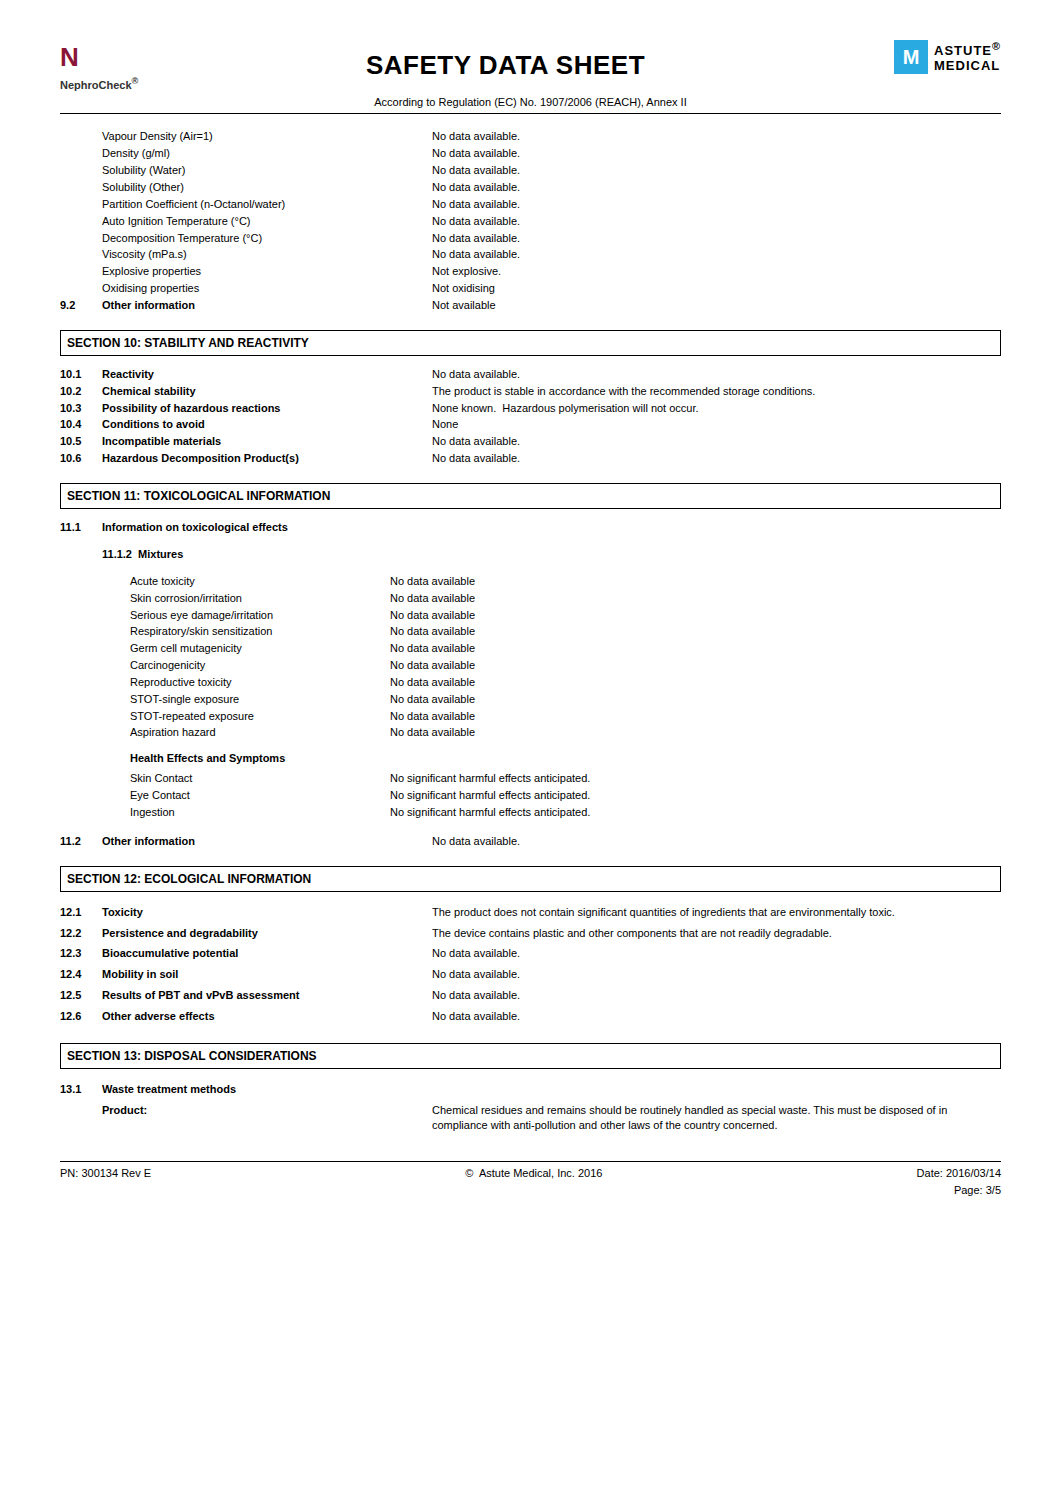N
NephroCheck®
SAFETY DATA SHEET
M ASTUTE®
MEDICAL
According to Regulation (EC) No. 1907/2006 (REACH), Annex II
| | Vapour Density (Air=1) | No data available. |
| | Density (g/ml) | No data available. |
| | Solubility (Water) | No data available. |
| | Solubility (Other) | No data available. |
| | Partition Coefficient (n-Octanol/water) | No data available. |
| | Auto Ignition Temperature (°C) | No data available. |
| | Decomposition Temperature (°C) | No data available. |
| | Viscosity (mPa.s) | No data available. |
| | Explosive properties | Not explosive. |
| | Oxidising properties | Not oxidising |
| 9.2 | Other information | Not available |
SECTION 10: STABILITY AND REACTIVITY
| 10.1 | Reactivity | No data available. |
| 10.2 | Chemical stability | The product is stable in accordance with the recommended storage conditions. |
| 10.3 | Possibility of hazardous reactions | None known. Hazardous polymerisation will not occur. |
| 10.4 | Conditions to avoid | None |
| 10.5 | Incompatible materials | No data available. |
| 10.6 | Hazardous Decomposition Product(s) | No data available. |
SECTION 11: TOXICOLOGICAL INFORMATION
| 11.1 | Information on toxicological effects |
11.1.2 Mixtures
| Acute toxicity | No data available |
| Skin corrosion/irritation | No data available |
| Serious eye damage/irritation | No data available |
| Respiratory/skin sensitization | No data available |
| Germ cell mutagenicity | No data available |
| Carcinogenicity | No data available |
| Reproductive toxicity | No data available |
| STOT-single exposure | No data available |
| STOT-repeated exposure | No data available |
| Aspiration hazard | No data available |
Health Effects and Symptoms
| Skin Contact | No significant harmful effects anticipated. |
| Eye Contact | No significant harmful effects anticipated. |
| Ingestion | No significant harmful effects anticipated. |
| 11.2 | Other information | No data available. |
SECTION 12: ECOLOGICAL INFORMATION
| 12.1 | Toxicity | The product does not contain significant quantities of ingredients that are environmentally toxic. |
| 12.2 | Persistence and degradability | The device contains plastic and other components that are not readily degradable. |
| 12.3 | Bioaccumulative potential | No data available. |
| 12.4 | Mobility in soil | No data available. |
| 12.5 | Results of PBT and vPvB assessment | No data available. |
| 12.6 | Other adverse effects | No data available. |
SECTION 13: DISPOSAL CONSIDERATIONS
| 13.1 | Waste treatment methods |
| | Product: | Chemical residues and remains should be routinely handled as special waste. This must be disposed of in compliance with anti-pollution and other laws of the country concerned. |
PN: 300134 Rev E
© Astute Medical, Inc. 2016
Date: 2016/03/14
Page: 3/5